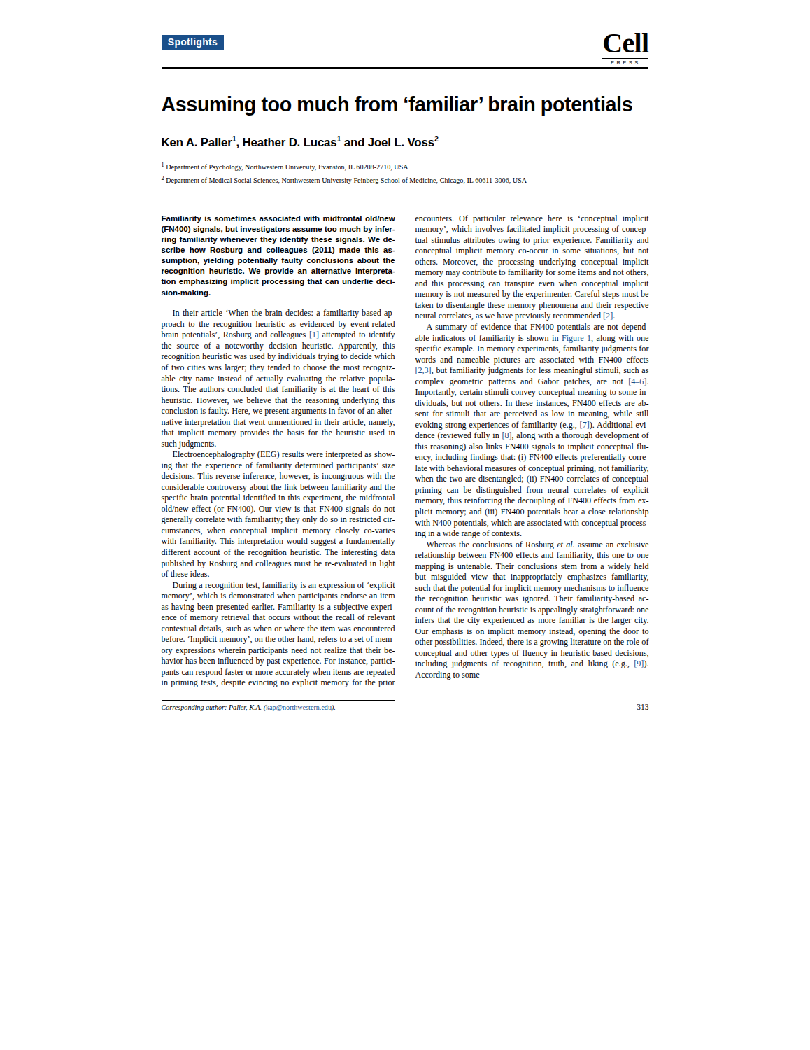Spotlights
Cell PRESS
Assuming too much from ‘familiar’ brain potentials
Ken A. Paller1, Heather D. Lucas1 and Joel L. Voss2
1 Department of Psychology, Northwestern University, Evanston, IL 60208-2710, USA
2 Department of Medical Social Sciences, Northwestern University Feinberg School of Medicine, Chicago, IL 60611-3006, USA
Familiarity is sometimes associated with midfrontal old/new (FN400) signals, but investigators assume too much by inferring familiarity whenever they identify these signals. We describe how Rosburg and colleagues (2011) made this assumption, yielding potentially faulty conclusions about the recognition heuristic. We provide an alternative interpretation emphasizing implicit processing that can underlie decision-making.
In their article ‘When the brain decides: a familiarity-based approach to the recognition heuristic as evidenced by event-related brain potentials’, Rosburg and colleagues [1] attempted to identify the source of a noteworthy decision heuristic. Apparently, this recognition heuristic was used by individuals trying to decide which of two cities was larger; they tended to choose the most recognizable city name instead of actually evaluating the relative populations. The authors concluded that familiarity is at the heart of this heuristic. However, we believe that the reasoning underlying this conclusion is faulty. Here, we present arguments in favor of an alternative interpretation that went unmentioned in their article, namely, that implicit memory provides the basis for the heuristic used in such judgments.
Electroencephalography (EEG) results were interpreted as showing that the experience of familiarity determined participants’ size decisions. This reverse inference, however, is incongruous with the considerable controversy about the link between familiarity and the specific brain potential identified in this experiment, the midfrontal old/new effect (or FN400). Our view is that FN400 signals do not generally correlate with familiarity; they only do so in restricted circumstances, when conceptual implicit memory closely co-varies with familiarity. This interpretation would suggest a fundamentally different account of the recognition heuristic. The interesting data published by Rosburg and colleagues must be re-evaluated in light of these ideas.
During a recognition test, familiarity is an expression of ‘explicit memory’, which is demonstrated when participants endorse an item as having been presented earlier. Familiarity is a subjective experience of memory retrieval that occurs without the recall of relevant contextual details, such as when or where the item was encountered before. ‘Implicit memory’, on the other hand, refers to a set of memory expressions wherein participants need not realize that their behavior has been influenced by past experience. For instance, participants can respond faster or more accurately when items are repeated in priming tests, despite evincing no explicit memory for the prior encounters. Of particular relevance here is ‘conceptual implicit memory’, which involves facilitated implicit processing of conceptual stimulus attributes owing to prior experience. Familiarity and conceptual implicit memory co-occur in some situations, but not others. Moreover, the processing underlying conceptual implicit memory may contribute to familiarity for some items and not others, and this processing can transpire even when conceptual implicit memory is not measured by the experimenter. Careful steps must be taken to disentangle these memory phenomena and their respective neural correlates, as we have previously recommended [2].
A summary of evidence that FN400 potentials are not dependable indicators of familiarity is shown in Figure 1, along with one specific example. In memory experiments, familiarity judgments for words and nameable pictures are associated with FN400 effects [2,3], but familiarity judgments for less meaningful stimuli, such as complex geometric patterns and Gabor patches, are not [4–6]. Importantly, certain stimuli convey conceptual meaning to some individuals, but not others. In these instances, FN400 effects are absent for stimuli that are perceived as low in meaning, while still evoking strong experiences of familiarity (e.g., [7]). Additional evidence (reviewed fully in [8], along with a thorough development of this reasoning) also links FN400 signals to implicit conceptual fluency, including findings that: (i) FN400 effects preferentially correlate with behavioral measures of conceptual priming, not familiarity, when the two are disentangled; (ii) FN400 correlates of conceptual priming can be distinguished from neural correlates of explicit memory, thus reinforcing the decoupling of FN400 effects from explicit memory; and (iii) FN400 potentials bear a close relationship with N400 potentials, which are associated with conceptual processing in a wide range of contexts.
Whereas the conclusions of Rosburg et al. assume an exclusive relationship between FN400 effects and familiarity, this one-to-one mapping is untenable. Their conclusions stem from a widely held but misguided view that inappropriately emphasizes familiarity, such that the potential for implicit memory mechanisms to influence the recognition heuristic was ignored. Their familiarity-based account of the recognition heuristic is appealingly straightforward: one infers that the city experienced as more familiar is the larger city. Our emphasis is on implicit memory instead, opening the door to other possibilities. Indeed, there is a growing literature on the role of conceptual and other types of fluency in heuristic-based decisions, including judgments of recognition, truth, and liking (e.g., [9]). According to some
Corresponding author: Paller, K.A. (kap@northwestern.edu).
313